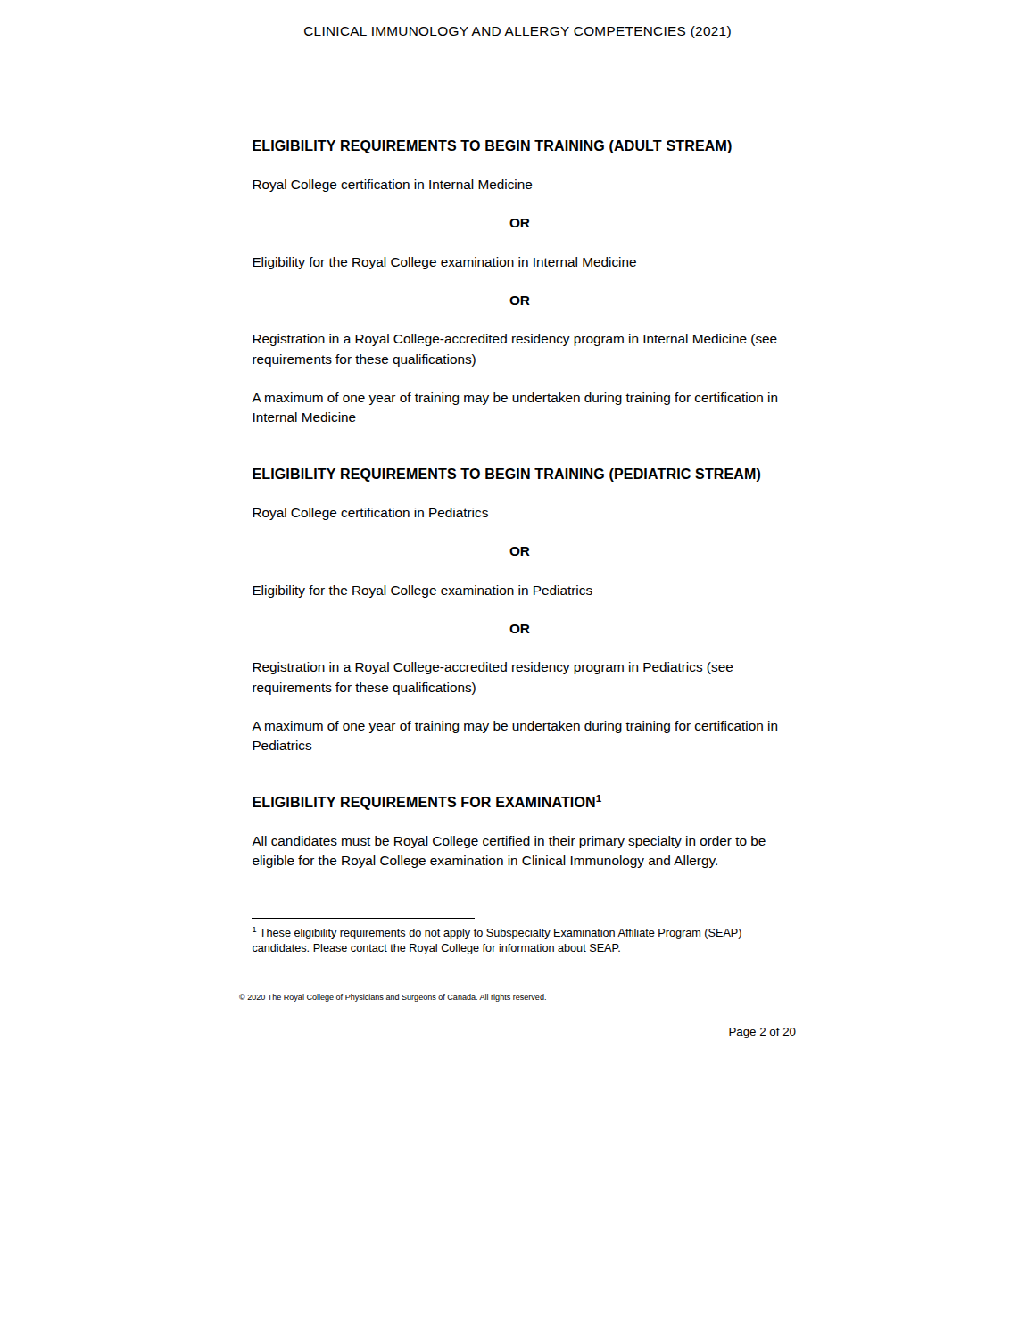CLINICAL IMMUNOLOGY AND ALLERGY COMPETENCIES (2021)
ELIGIBILITY REQUIREMENTS TO BEGIN TRAINING (ADULT STREAM)
Royal College certification in Internal Medicine
OR
Eligibility for the Royal College examination in Internal Medicine
OR
Registration in a Royal College-accredited residency program in Internal Medicine (see requirements for these qualifications)
A maximum of one year of training may be undertaken during training for certification in Internal Medicine
ELIGIBILITY REQUIREMENTS TO BEGIN TRAINING (PEDIATRIC STREAM)
Royal College certification in Pediatrics
OR
Eligibility for the Royal College examination in Pediatrics
OR
Registration in a Royal College-accredited residency program in Pediatrics (see requirements for these qualifications)
A maximum of one year of training may be undertaken during training for certification in Pediatrics
ELIGIBILITY REQUIREMENTS FOR EXAMINATION1
All candidates must be Royal College certified in their primary specialty in order to be eligible for the Royal College examination in Clinical Immunology and Allergy.
1 These eligibility requirements do not apply to Subspecialty Examination Affiliate Program (SEAP) candidates. Please contact the Royal College for information about SEAP.
© 2020 The Royal College of Physicians and Surgeons of Canada. All rights reserved.
Page 2 of 20